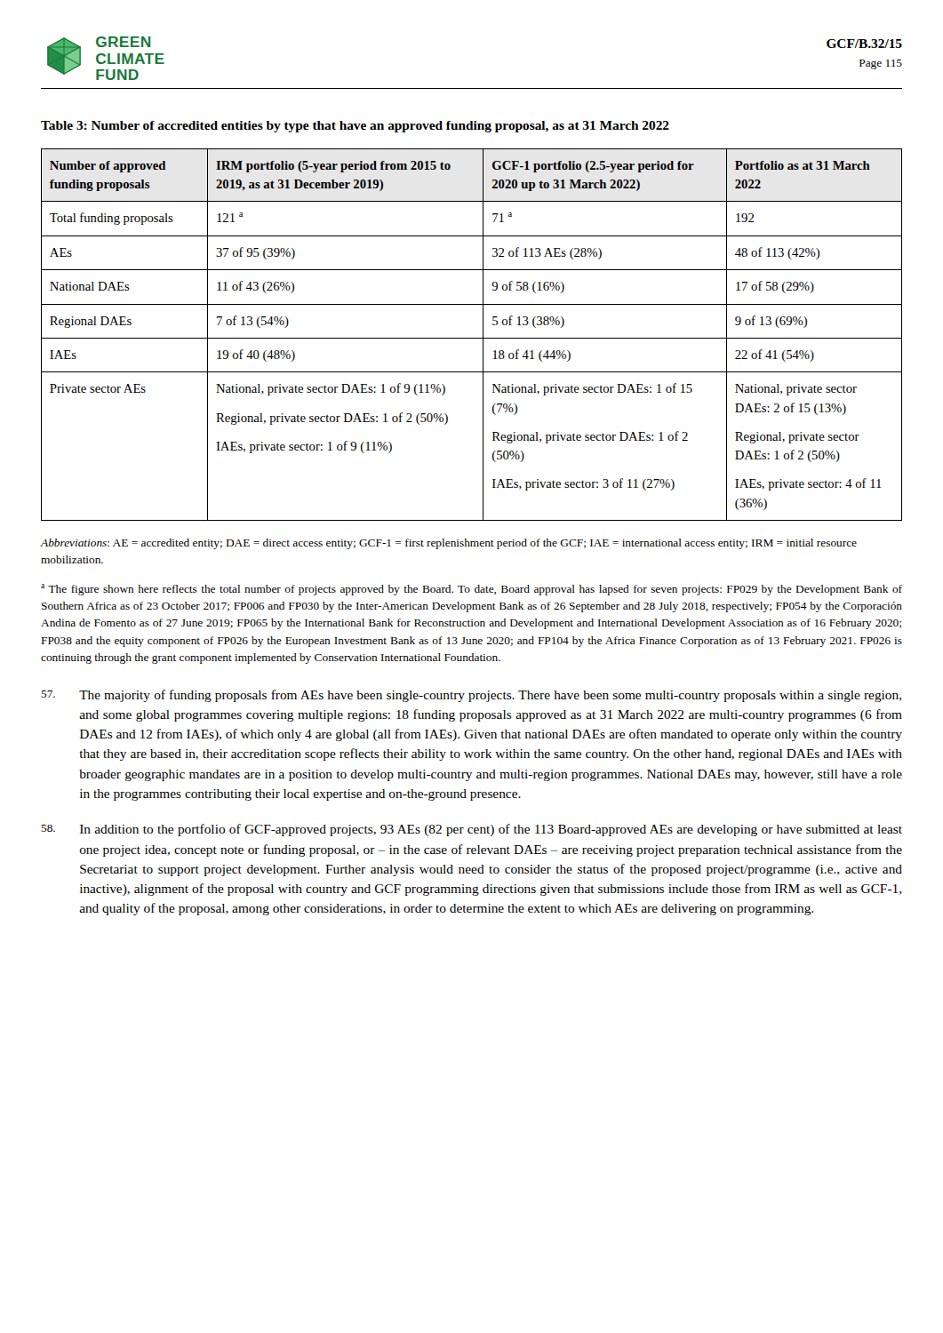GREEN
CLIMATE
FUND
GCF/B.32/15
Page 115
Table 3: Number of accredited entities by type that have an approved funding proposal, as at 31 March 2022
| Number of approved funding proposals | IRM portfolio (5-year period from 2015 to 2019, as at 31 December 2019) | GCF-1 portfolio (2.5-year period for 2020 up to 31 March 2022) | Portfolio as at 31 March 2022 |
| --- | --- | --- | --- |
| Total funding proposals | 121 a | 71 a | 192 |
| AEs | 37 of 95 (39%) | 32 of 113 AEs (28%) | 48 of 113 (42%) |
| National DAEs | 11 of 43 (26%) | 9 of 58 (16%) | 17 of 58 (29%) |
| Regional DAEs | 7 of 13 (54%) | 5 of 13 (38%) | 9 of 13 (69%) |
| IAEs | 19 of 40 (48%) | 18 of 41 (44%) | 22 of 41 (54%) |
| Private sector AEs | National, private sector DAEs: 1 of 9 (11%) Regional, private sector DAEs: 1 of 2 (50%) IAEs, private sector: 1 of 9 (11%) | National, private sector DAEs: 1 of 15 (7%) Regional, private sector DAEs: 1 of 2 (50%) IAEs, private sector: 3 of 11 (27%) | National, private sector DAEs: 2 of 15 (13%) Regional, private sector DAEs: 1 of 2 (50%) IAEs, private sector: 4 of 11 (36%) |
Abbreviations: AE = accredited entity; DAE = direct access entity; GCF-1 = first replenishment period of the GCF; IAE = international access entity; IRM = initial resource mobilization.
a The figure shown here reflects the total number of projects approved by the Board. To date, Board approval has lapsed for seven projects: FP029 by the Development Bank of Southern Africa as of 23 October 2017; FP006 and FP030 by the Inter-American Development Bank as of 26 September and 28 July 2018, respectively; FP054 by the Corporación Andina de Fomento as of 27 June 2019; FP065 by the International Bank for Reconstruction and Development and International Development Association as of 16 February 2020; FP038 and the equity component of FP026 by the European Investment Bank as of 13 June 2020; and FP104 by the Africa Finance Corporation as of 13 February 2021. FP026 is continuing through the grant component implemented by Conservation International Foundation.
57.
The majority of funding proposals from AEs have been single-country projects. There have been some multi-country proposals within a single region, and some global programmes covering multiple regions: 18 funding proposals approved as at 31 March 2022 are multi-country programmes (6 from DAEs and 12 from IAEs), of which only 4 are global (all from IAEs). Given that national DAEs are often mandated to operate only within the country that they are based in, their accreditation scope reflects their ability to work within the same country. On the other hand, regional DAEs and IAEs with broader geographic mandates are in a position to develop multi-country and multi-region programmes. National DAEs may, however, still have a role in the programmes contributing their local expertise and on-the-ground presence.
58.
In addition to the portfolio of GCF-approved projects, 93 AEs (82 per cent) of the 113 Board-approved AEs are developing or have submitted at least one project idea, concept note or funding proposal, or – in the case of relevant DAEs – are receiving project preparation technical assistance from the Secretariat to support project development. Further analysis would need to consider the status of the proposed project/programme (i.e., active and inactive), alignment of the proposal with country and GCF programming directions given that submissions include those from IRM as well as GCF-1, and quality of the proposal, among other considerations, in order to determine the extent to which AEs are delivering on programming.